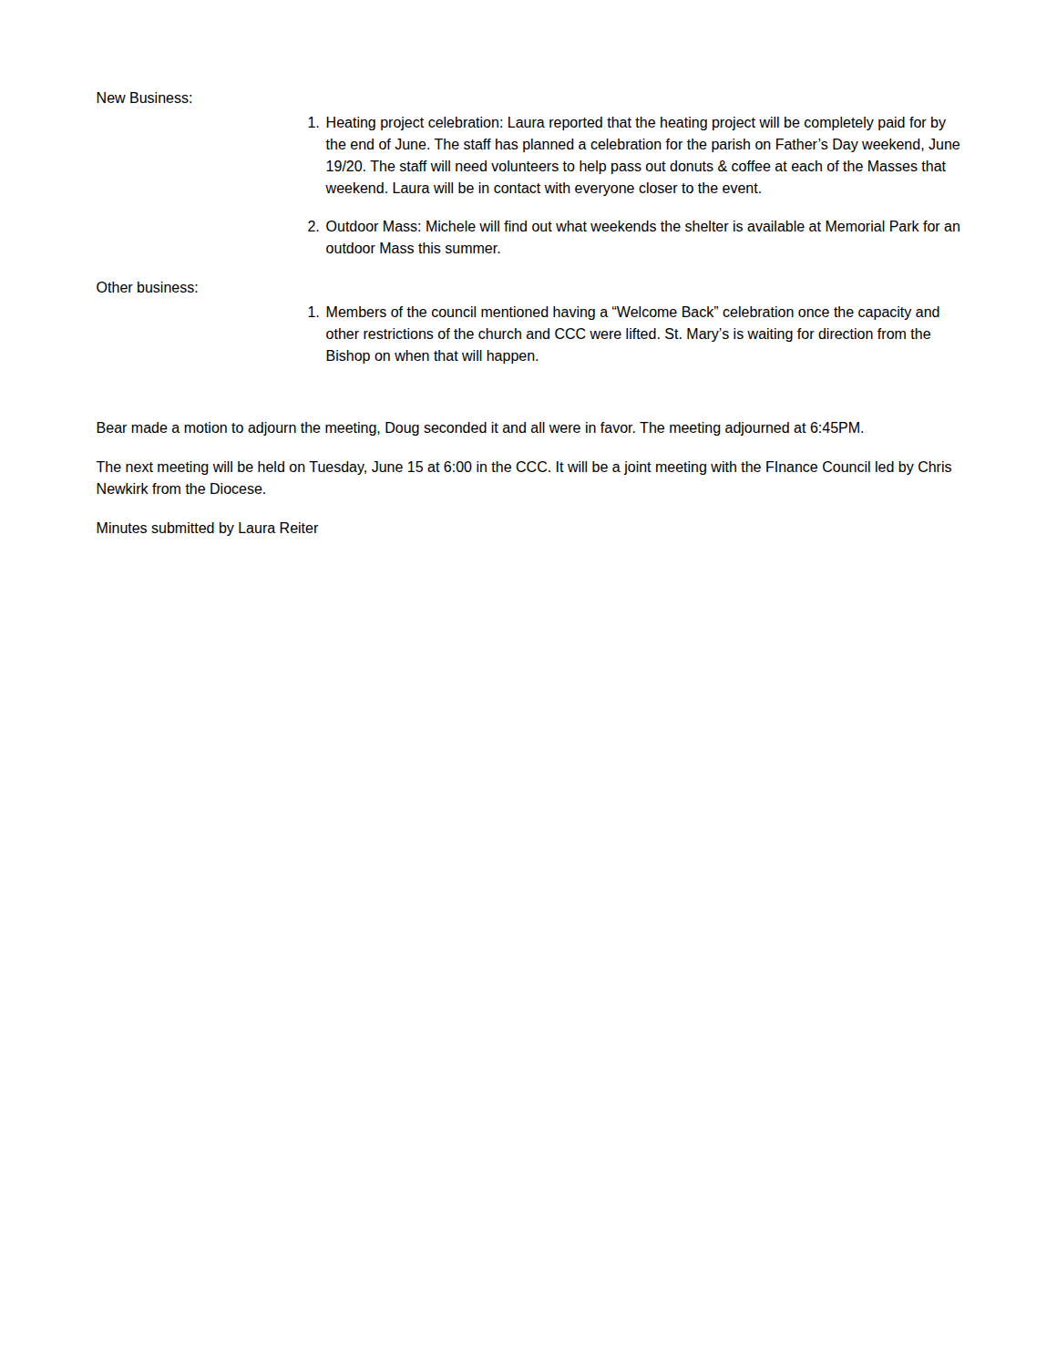New Business:
Heating project celebration: Laura reported that the heating project will be completely paid for by the end of June. The staff has planned a celebration for the parish on Father’s Day weekend, June 19/20. The staff will need volunteers to help pass out donuts & coffee at each of the Masses that weekend. Laura will be in contact with everyone closer to the event.
Outdoor Mass: Michele will find out what weekends the shelter is available at Memorial Park for an outdoor Mass this summer.
Other business:
Members of the council mentioned having a “Welcome Back” celebration once the capacity and other restrictions of the church and CCC were lifted. St. Mary’s is waiting for direction from the Bishop on when that will happen.
Bear made a motion to adjourn the meeting, Doug seconded it and all were in favor. The meeting adjourned at 6:45PM.
The next meeting will be held on Tuesday, June 15 at 6:00 in the CCC. It will be a joint meeting with the FInance Council led by Chris Newkirk from the Diocese.
Minutes submitted by Laura Reiter